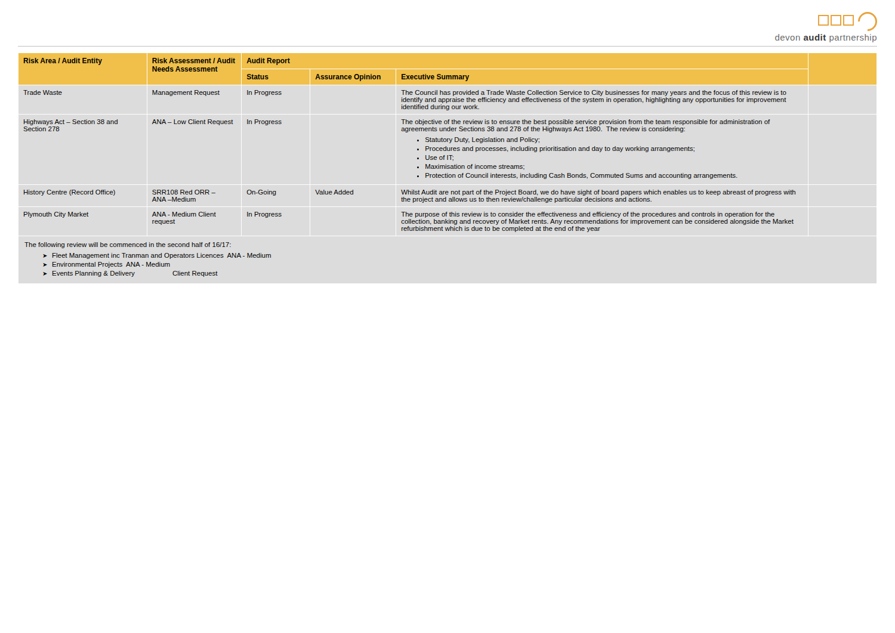devon audit partnership
| Risk Area / Audit Entity | Risk Assessment / Audit Needs Assessment | Audit Report | |
| --- | --- | --- | --- |
| Status | Assurance Opinion | Executive Summary |
| Trade Waste | Management Request | In Progress | | The Council has provided a Trade Waste Collection Service to City businesses for many years and the focus of this review is to identify and appraise the efficiency and effectiveness of the system in operation, highlighting any opportunities for improvement identified during our work. | |
| Highways Act – Section 38 and Section 278 | ANA – Low Client Request | In Progress | | The objective of the review is to ensure the best possible service provision from the team responsible for administration of agreements under Sections 38 and 278 of the Highways Act 1980. The review is considering: Statutory Duty, Legislation and Policy; Procedures and processes, including prioritisation and day to day working arrangements; Use of IT; Maximisation of income streams; Protection of Council interests, including Cash Bonds, Commuted Sums and accounting arrangements. | |
| History Centre (Record Office) | SRR108 Red ORR – ANA –Medium | On-Going | Value Added | Whilst Audit are not part of the Project Board, we do have sight of board papers which enables us to keep abreast of progress with the project and allows us to then review/challenge particular decisions and actions. | |
| Plymouth City Market | ANA - Medium Client request | In Progress | | The purpose of this review is to consider the effectiveness and efficiency of the procedures and controls in operation for the collection, banking and recovery of Market rents. Any recommendations for improvement can be considered alongside the Market refurbishment which is due to be completed at the end of the year | |
| The following review will be commenced in the second half of 16/17: Fleet Management inc Tranman and Operators Licences ANA - Medium Environmental Projects ANA - Medium Events Planning & Delivery Client Request |